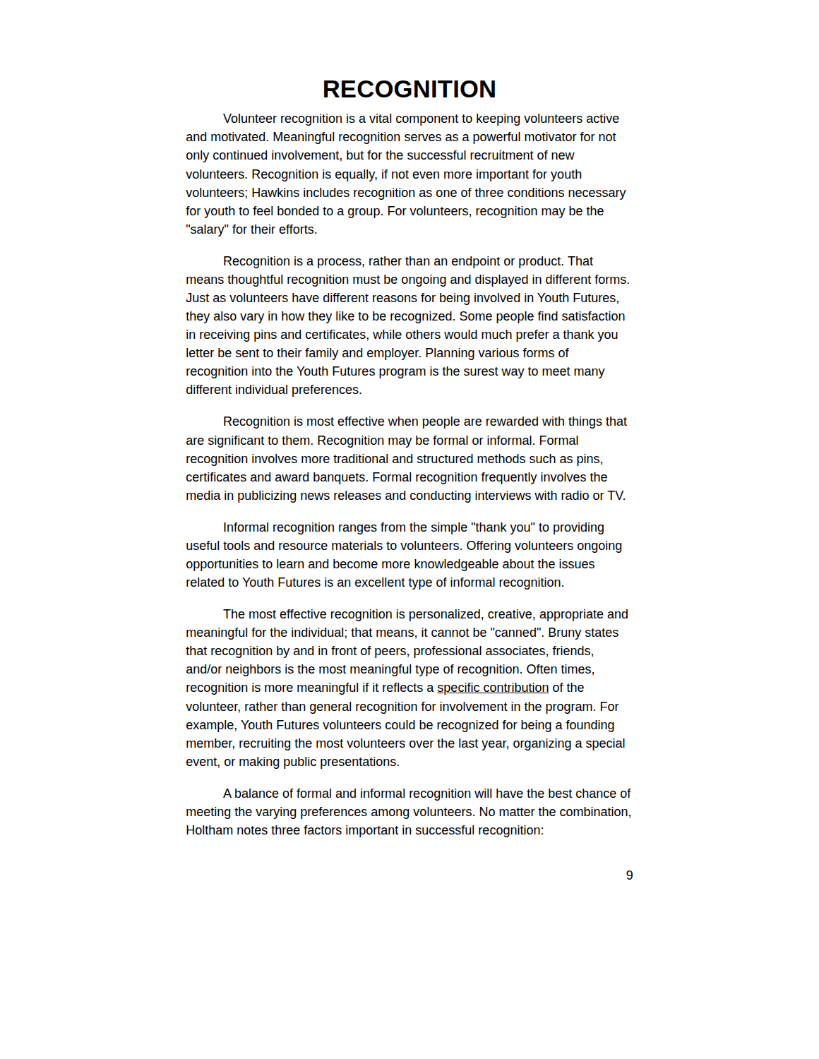RECOGNITION
Volunteer recognition is a vital component to keeping volunteers active and motivated. Meaningful recognition serves as a powerful motivator for not only continued involvement, but for the successful recruitment of new volunteers. Recognition is equally, if not even more important for youth volunteers; Hawkins includes recognition as one of three conditions necessary for youth to feel bonded to a group. For volunteers, recognition may be the "salary" for their efforts.
Recognition is a process, rather than an endpoint or product. That means thoughtful recognition must be ongoing and displayed in different forms. Just as volunteers have different reasons for being involved in Youth Futures, they also vary in how they like to be recognized. Some people find satisfaction in receiving pins and certificates, while others would much prefer a thank you letter be sent to their family and employer. Planning various forms of recognition into the Youth Futures program is the surest way to meet many different individual preferences.
Recognition is most effective when people are rewarded with things that are significant to them. Recognition may be formal or informal. Formal recognition involves more traditional and structured methods such as pins, certificates and award banquets. Formal recognition frequently involves the media in publicizing news releases and conducting interviews with radio or TV.
Informal recognition ranges from the simple "thank you" to providing useful tools and resource materials to volunteers. Offering volunteers ongoing opportunities to learn and become more knowledgeable about the issues related to Youth Futures is an excellent type of informal recognition.
The most effective recognition is personalized, creative, appropriate and meaningful for the individual; that means, it cannot be "canned". Bruny states that recognition by and in front of peers, professional associates, friends, and/or neighbors is the most meaningful type of recognition. Often times, recognition is more meaningful if it reflects a specific contribution of the volunteer, rather than general recognition for involvement in the program. For example, Youth Futures volunteers could be recognized for being a founding member, recruiting the most volunteers over the last year, organizing a special event, or making public presentations.
A balance of formal and informal recognition will have the best chance of meeting the varying preferences among volunteers. No matter the combination, Holtham notes three factors important in successful recognition:
9